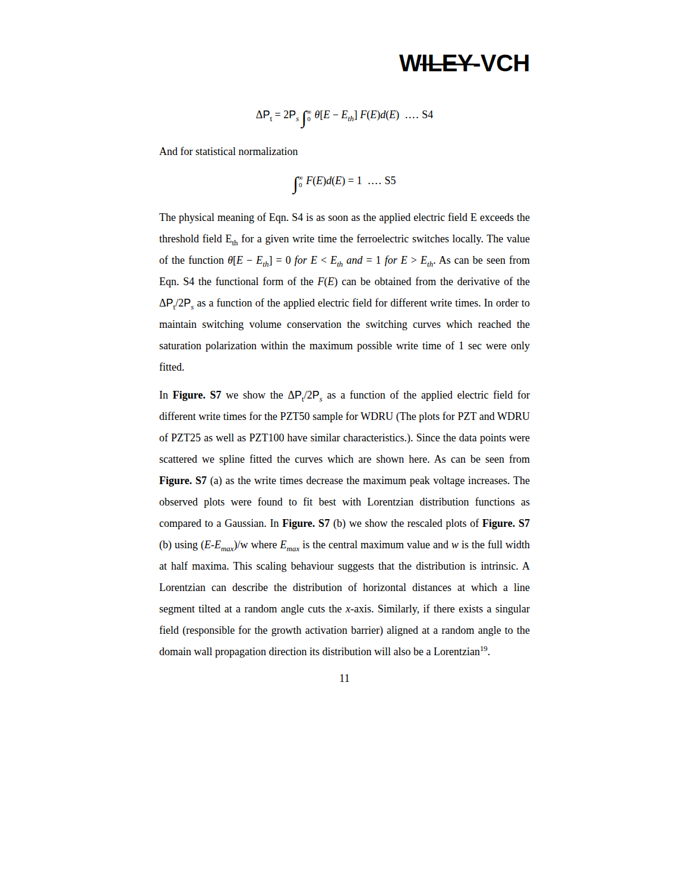WILEY-VCH
ΔPt = 2Ps ∫∞
0 θ[E − Eth] F(E)d(E) …. S4
And for statistical normalization
∫∞
0 F(E)d(E) = 1 …. S5
The physical meaning of Eqn. S4 is as soon as the applied electric field E exceeds the threshold field Eth for a given write time the ferroelectric switches locally. The value of the function θ[E − Eth] = 0 for E < Eth and = 1 for E > Eth. As can be seen from Eqn. S4 the functional form of the F(E) can be obtained from the derivative of the ΔPt/2Ps as a function of the applied electric field for different write times. In order to maintain switching volume conservation the switching curves which reached the saturation polarization within the maximum possible write time of 1 sec were only fitted.
In Figure. S7 we show the ΔPt/2Ps as a function of the applied electric field for different write times for the PZT50 sample for WDRU (The plots for PZT and WDRU of PZT25 as well as PZT100 have similar characteristics.). Since the data points were scattered we spline fitted the curves which are shown here. As can be seen from Figure. S7 (a) as the write times decrease the maximum peak voltage increases. The observed plots were found to fit best with Lorentzian distribution functions as compared to a Gaussian. In Figure. S7 (b) we show the rescaled plots of Figure. S7 (b) using (E-Emax)/w where Emax is the central maximum value and w is the full width at half maxima. This scaling behaviour suggests that the distribution is intrinsic. A Lorentzian can describe the distribution of horizontal distances at which a line segment tilted at a random angle cuts the x-axis. Similarly, if there exists a singular field (responsible for the growth activation barrier) aligned at a random angle to the domain wall propagation direction its distribution will also be a Lorentzian19.
11